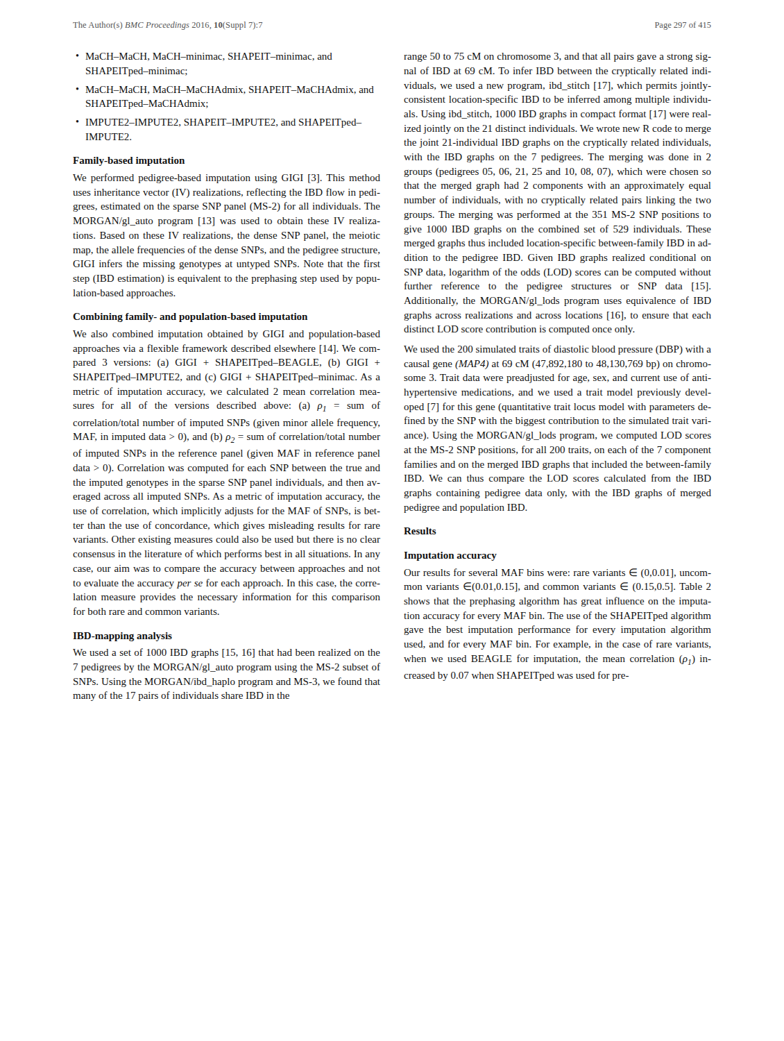The Author(s) BMC Proceedings 2016, 10(Suppl 7):7
Page 297 of 415
MaCH–MaCH, MaCH–minimac, SHAPEIT–minimac, and SHAPEITped–minimac;
MaCH–MaCH, MaCH–MaCHAdmix, SHAPEIT–MaCHAdmix, and SHAPEITped–MaCHAdmix;
IMPUTE2–IMPUTE2, SHAPEIT–IMPUTE2, and SHAPEITped–IMPUTE2.
Family-based imputation
We performed pedigree-based imputation using GIGI [3]. This method uses inheritance vector (IV) realizations, reflecting the IBD flow in pedigrees, estimated on the sparse SNP panel (MS-2) for all individuals. The MORGAN/gl_auto program [13] was used to obtain these IV realizations. Based on these IV realizations, the dense SNP panel, the meiotic map, the allele frequencies of the dense SNPs, and the pedigree structure, GIGI infers the missing genotypes at untyped SNPs. Note that the first step (IBD estimation) is equivalent to the prephasing step used by population-based approaches.
Combining family- and population-based imputation
We also combined imputation obtained by GIGI and population-based approaches via a flexible framework described elsewhere [14]. We compared 3 versions: (a) GIGI + SHAPEITped–BEAGLE, (b) GIGI + SHAPEITped–IMPUTE2, and (c) GIGI + SHAPEITped–minimac. As a metric of imputation accuracy, we calculated 2 mean correlation measures for all of the versions described above: (a) ρ1 = sum of correlation/total number of imputed SNPs (given minor allele frequency, MAF, in imputed data > 0), and (b) ρ2 = sum of correlation/total number of imputed SNPs in the reference panel (given MAF in reference panel data > 0). Correlation was computed for each SNP between the true and the imputed genotypes in the sparse SNP panel individuals, and then averaged across all imputed SNPs. As a metric of imputation accuracy, the use of correlation, which implicitly adjusts for the MAF of SNPs, is better than the use of concordance, which gives misleading results for rare variants. Other existing measures could also be used but there is no clear consensus in the literature of which performs best in all situations. In any case, our aim was to compare the accuracy between approaches and not to evaluate the accuracy per se for each approach. In this case, the correlation measure provides the necessary information for this comparison for both rare and common variants.
IBD-mapping analysis
We used a set of 1000 IBD graphs [15, 16] that had been realized on the 7 pedigrees by the MORGAN/gl_auto program using the MS-2 subset of SNPs. Using the MORGAN/ibd_haplo program and MS-3, we found that many of the 17 pairs of individuals share IBD in the
range 50 to 75 cM on chromosome 3, and that all pairs gave a strong signal of IBD at 69 cM. To infer IBD between the cryptically related individuals, we used a new program, ibd_stitch [17], which permits jointly-consistent location-specific IBD to be inferred among multiple individuals. Using ibd_stitch, 1000 IBD graphs in compact format [17] were realized jointly on the 21 distinct individuals. We wrote new R code to merge the joint 21-individual IBD graphs on the cryptically related individuals, with the IBD graphs on the 7 pedigrees. The merging was done in 2 groups (pedigrees 05, 06, 21, 25 and 10, 08, 07), which were chosen so that the merged graph had 2 components with an approximately equal number of individuals, with no cryptically related pairs linking the two groups. The merging was performed at the 351 MS-2 SNP positions to give 1000 IBD graphs on the combined set of 529 individuals. These merged graphs thus included location-specific between-family IBD in addition to the pedigree IBD. Given IBD graphs realized conditional on SNP data, logarithm of the odds (LOD) scores can be computed without further reference to the pedigree structures or SNP data [15]. Additionally, the MORGAN/gl_lods program uses equivalence of IBD graphs across realizations and across locations [16], to ensure that each distinct LOD score contribution is computed once only.
We used the 200 simulated traits of diastolic blood pressure (DBP) with a causal gene (MAP4) at 69 cM (47,892,180 to 48,130,769 bp) on chromosome 3. Trait data were preadjusted for age, sex, and current use of antihypertensive medications, and we used a trait model previously developed [7] for this gene (quantitative trait locus model with parameters defined by the SNP with the biggest contribution to the simulated trait variance). Using the MORGAN/gl_lods program, we computed LOD scores at the MS-2 SNP positions, for all 200 traits, on each of the 7 component families and on the merged IBD graphs that included the between-family IBD. We can thus compare the LOD scores calculated from the IBD graphs containing pedigree data only, with the IBD graphs of merged pedigree and population IBD.
Results
Imputation accuracy
Our results for several MAF bins were: rare variants ∈ (0,0.01], uncommon variants ∈(0.01,0.15], and common variants ∈ (0.15,0.5]. Table 2 shows that the prephasing algorithm has great influence on the imputation accuracy for every MAF bin. The use of the SHAPEITped algorithm gave the best imputation performance for every imputation algorithm used, and for every MAF bin. For example, in the case of rare variants, when we used BEAGLE for imputation, the mean correlation (ρ1) increased by 0.07 when SHAPEITped was used for pre-